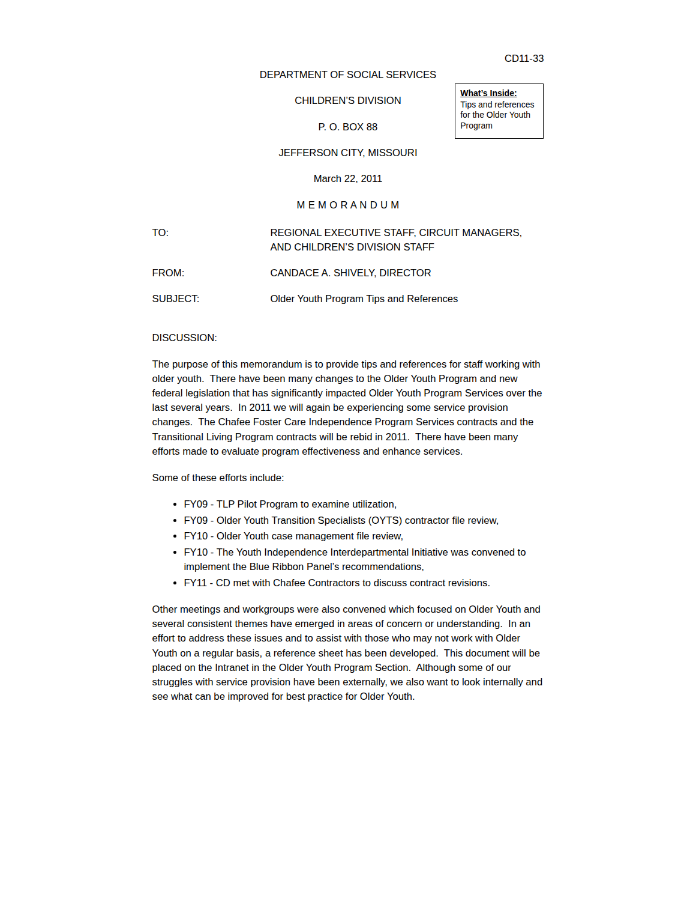CD11-33
What’s Inside: Tips and references for the Older Youth Program
DEPARTMENT OF SOCIAL SERVICES
CHILDREN’S DIVISION
P. O. BOX 88
JEFFERSON CITY, MISSOURI
March 22, 2011
M E M O R A N D U M
| TO: | REGIONAL EXECUTIVE STAFF, CIRCUIT MANAGERS, AND CHILDREN’S DIVISION STAFF |
| FROM: | CANDACE A. SHIVELY, DIRECTOR |
| SUBJECT: | Older Youth Program Tips and References |
DISCUSSION:
The purpose of this memorandum is to provide tips and references for staff working with older youth. There have been many changes to the Older Youth Program and new federal legislation that has significantly impacted Older Youth Program Services over the last several years. In 2011 we will again be experiencing some service provision changes. The Chafee Foster Care Independence Program Services contracts and the Transitional Living Program contracts will be rebid in 2011. There have been many efforts made to evaluate program effectiveness and enhance services.
Some of these efforts include:
FY09 - TLP Pilot Program to examine utilization,
FY09 - Older Youth Transition Specialists (OYTS) contractor file review,
FY10 - Older Youth case management file review,
FY10 - The Youth Independence Interdepartmental Initiative was convened to implement the Blue Ribbon Panel’s recommendations,
FY11 - CD met with Chafee Contractors to discuss contract revisions.
Other meetings and workgroups were also convened which focused on Older Youth and several consistent themes have emerged in areas of concern or understanding. In an effort to address these issues and to assist with those who may not work with Older Youth on a regular basis, a reference sheet has been developed. This document will be placed on the Intranet in the Older Youth Program Section. Although some of our struggles with service provision have been externally, we also want to look internally and see what can be improved for best practice for Older Youth.